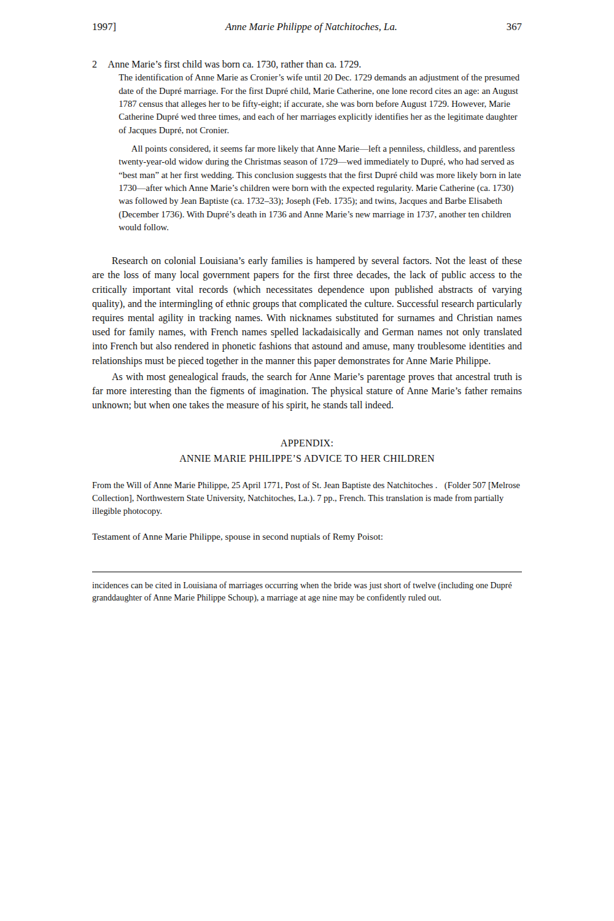1997] Anne Marie Philippe of Natchitoches, La. 367
2 Anne Marie’s first child was born ca. 1730, rather than ca. 1729.
The identification of Anne Marie as Cronier’s wife until 20 Dec. 1729 demands an adjustment of the presumed date of the Dupré marriage. For the first Dupré child, Marie Catherine, one lone record cites an age: an August 1787 census that alleges her to be fifty-eight; if accurate, she was born before August 1729. However, Marie Catherine Dupré wed three times, and each of her marriages explicitly identifies her as the legitimate daughter of Jacques Dupré, not Cronier.
All points considered, it seems far more likely that Anne Marie—left a penniless, childless, and parentless twenty-year-old widow during the Christmas season of 1729—wed immediately to Dupré, who had served as “best man” at her first wedding. This conclusion suggests that the first Dupré child was more likely born in late 1730—after which Anne Marie’s children were born with the expected regularity. Marie Catherine (ca. 1730) was followed by Jean Baptiste (ca. 1732–33); Joseph (Feb. 1735); and twins, Jacques and Barbe Elisabeth (December 1736). With Dupré’s death in 1736 and Anne Marie’s new marriage in 1737, another ten children would follow.
Research on colonial Louisiana’s early families is hampered by several factors. Not the least of these are the loss of many local government papers for the first three decades, the lack of public access to the critically important vital records (which necessitates dependence upon published abstracts of varying quality), and the intermingling of ethnic groups that complicated the culture. Successful research particularly requires mental agility in tracking names. With nicknames substituted for surnames and Christian names used for family names, with French names spelled lackadaisically and German names not only translated into French but also rendered in phonetic fashions that astound and amuse, many troublesome identities and relationships must be pieced together in the manner this paper demonstrates for Anne Marie Philippe.
As with most genealogical frauds, the search for Anne Marie’s parentage proves that ancestral truth is far more interesting than the figments of imagination. The physical stature of Anne Marie’s father remains unknown; but when one takes the measure of his spirit, he stands tall indeed.
APPENDIX:
ANNIE MARIE PHILIPPE’S ADVICE TO HER CHILDREN
From the Will of Anne Marie Philippe, 25 April 1771, Post of St. Jean Baptiste des Natchitoches . (Folder 507 [Melrose Collection], Northwestern State University, Natchitoches, La.). 7 pp., French. This translation is made from partially illegible photocopy.
Testament of Anne Marie Philippe, spouse in second nuptials of Remy Poisot:
incidences can be cited in Louisiana of marriages occurring when the bride was just short of twelve (including one Dupré granddaughter of Anne Marie Philippe Schoup), a marriage at age nine may be confidently ruled out.